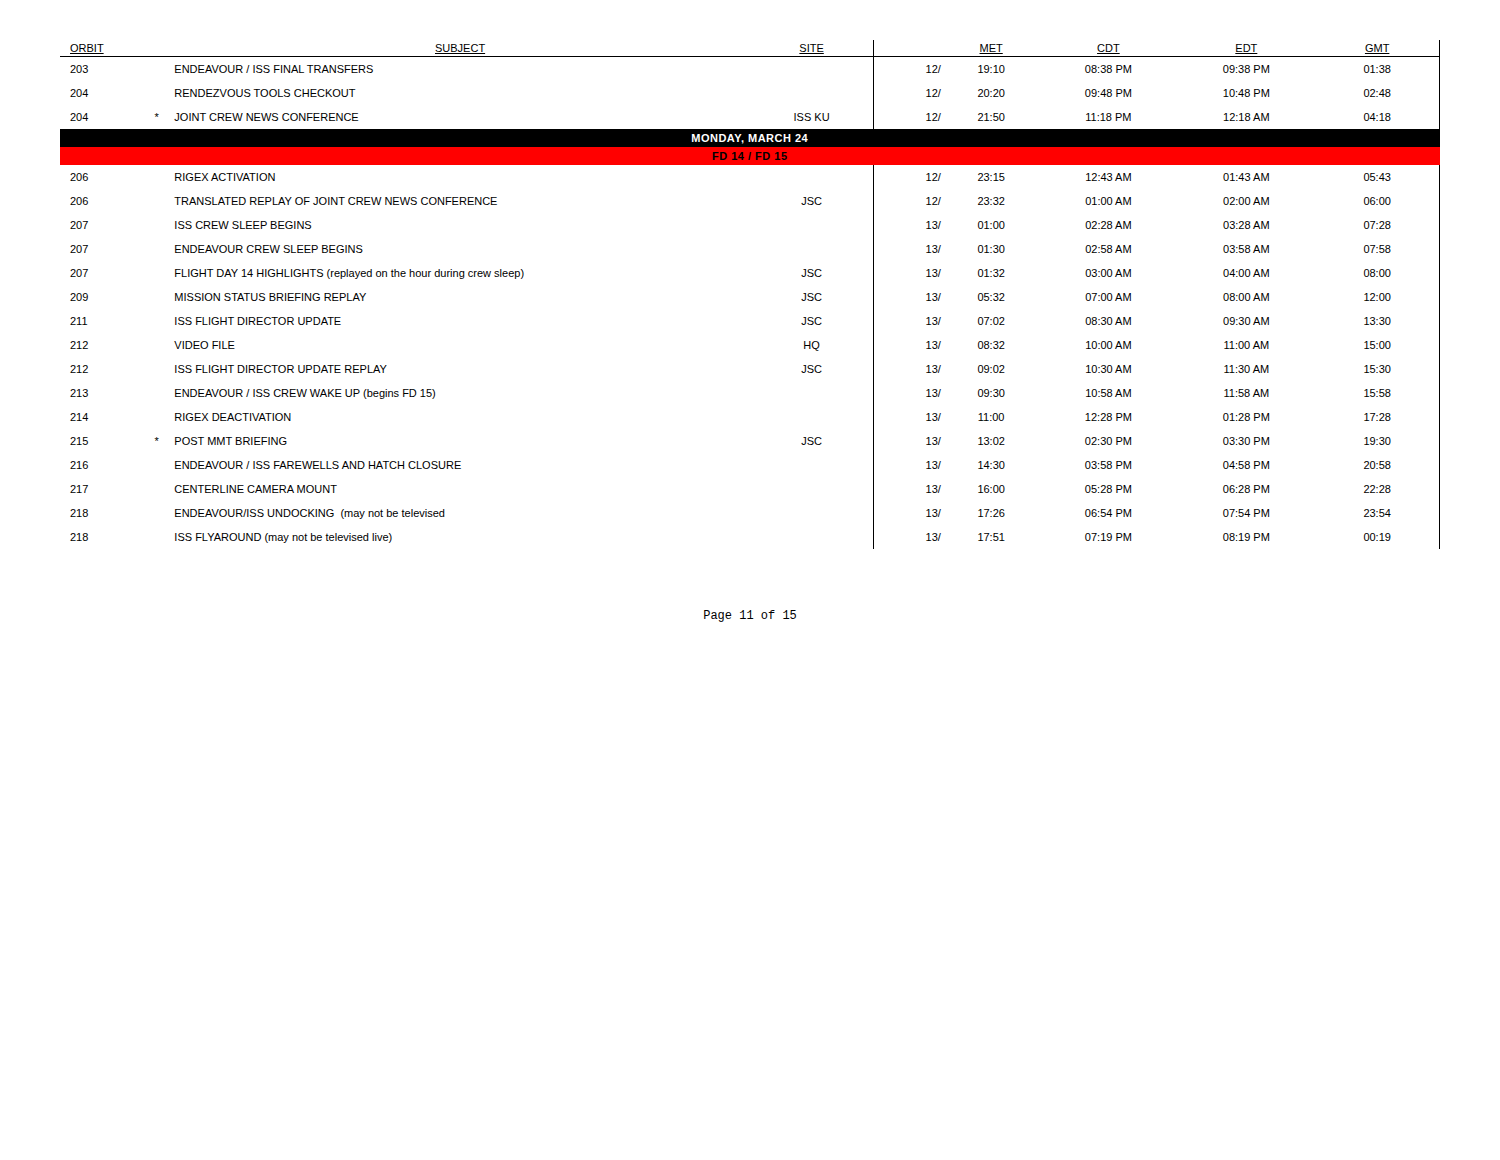| ORBIT | | SUBJECT | SITE | | MET | CDT | EDT | GMT |
| --- | --- | --- | --- | --- | --- | --- | --- | --- |
| 203 | | ENDEAVOUR / ISS FINAL TRANSFERS | | 12/ | 19:10 | 08:38 PM | 09:38 PM | 01:38 |
| 204 | | RENDEZVOUS TOOLS CHECKOUT | | 12/ | 20:20 | 09:48 PM | 10:48 PM | 02:48 |
| 204 | * | JOINT CREW NEWS CONFERENCE | ISS KU | 12/ | 21:50 | 11:18 PM | 12:18 AM | 04:18 |
| MONDAY, MARCH 24 |
| FD 14 / FD 15 |
| 206 | | RIGEX ACTIVATION | | 12/ | 23:15 | 12:43 AM | 01:43 AM | 05:43 |
| 206 | | TRANSLATED REPLAY OF JOINT CREW NEWS CONFERENCE | JSC | 12/ | 23:32 | 01:00 AM | 02:00 AM | 06:00 |
| 207 | | ISS CREW SLEEP BEGINS | | 13/ | 01:00 | 02:28 AM | 03:28 AM | 07:28 |
| 207 | | ENDEAVOUR CREW SLEEP BEGINS | | 13/ | 01:30 | 02:58 AM | 03:58 AM | 07:58 |
| 207 | | FLIGHT DAY 14 HIGHLIGHTS (replayed on the hour during crew sleep) | JSC | 13/ | 01:32 | 03:00 AM | 04:00 AM | 08:00 |
| 209 | | MISSION STATUS BRIEFING REPLAY | JSC | 13/ | 05:32 | 07:00 AM | 08:00 AM | 12:00 |
| 211 | | ISS FLIGHT DIRECTOR UPDATE | JSC | 13/ | 07:02 | 08:30 AM | 09:30 AM | 13:30 |
| 212 | | VIDEO FILE | HQ | 13/ | 08:32 | 10:00 AM | 11:00 AM | 15:00 |
| 212 | | ISS FLIGHT DIRECTOR UPDATE REPLAY | JSC | 13/ | 09:02 | 10:30 AM | 11:30 AM | 15:30 |
| 213 | | ENDEAVOUR / ISS CREW WAKE UP (begins FD 15) | | 13/ | 09:30 | 10:58 AM | 11:58 AM | 15:58 |
| 214 | | RIGEX DEACTIVATION | | 13/ | 11:00 | 12:28 PM | 01:28 PM | 17:28 |
| 215 | * | POST MMT BRIEFING | JSC | 13/ | 13:02 | 02:30 PM | 03:30 PM | 19:30 |
| 216 | | ENDEAVOUR / ISS FAREWELLS AND HATCH CLOSURE | | 13/ | 14:30 | 03:58 PM | 04:58 PM | 20:58 |
| 217 | | CENTERLINE CAMERA MOUNT | | 13/ | 16:00 | 05:28 PM | 06:28 PM | 22:28 |
| 218 | | ENDEAVOUR/ISS UNDOCKING (may not be televised | | 13/ | 17:26 | 06:54 PM | 07:54 PM | 23:54 |
| 218 | | ISS FLYAROUND (may not be televised live) | | 13/ | 17:51 | 07:19 PM | 08:19 PM | 00:19 |
Page 11 of 15